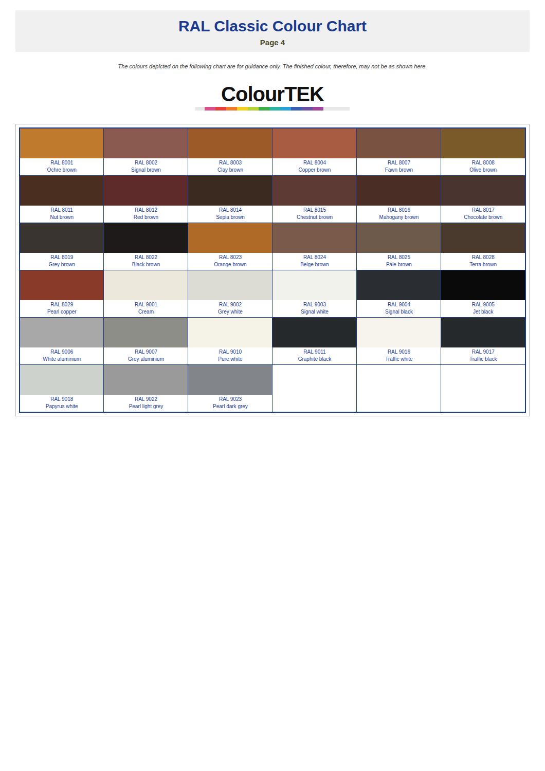RAL Classic Colour Chart
Page 4
The colours depicted on the following chart are for guidance only. The finished colour, therefore, may not be as shown here.
Colour TEK
| RAL 8001 Ochre brown | RAL 8002 Signal brown | RAL 8003 Clay brown | RAL 8004 Copper brown | RAL 8007 Fawn brown | RAL 8008 Olive brown |
| RAL 8011 Nut brown | RAL 8012 Red brown | RAL 8014 Sepia brown | RAL 8015 Chestnut brown | RAL 8016 Mahogany brown | RAL 8017 Chocolate brown |
| RAL 8019 Grey brown | RAL 8022 Black brown | RAL 8023 Orange brown | RAL 8024 Beige brown | RAL 8025 Pale brown | RAL 8028 Terra brown |
| RAL 8029 Pearl copper | RAL 9001 Cream | RAL 9002 Grey white | RAL 9003 Signal white | RAL 9004 Signal black | RAL 9005 Jet black |
| RAL 9006 White aluminium | RAL 9007 Grey aluminium | RAL 9010 Pure white | RAL 9011 Graphite black | RAL 9016 Traffic white | RAL 9017 Traffic black |
| RAL 9018 Papyrus white | RAL 9022 Pearl light grey | RAL 9023 Pearl dark grey | | | |